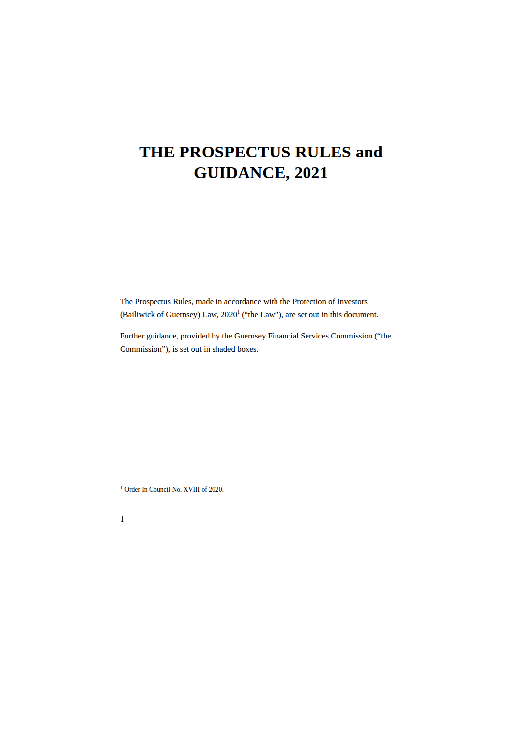THE PROSPECTUS RULES and GUIDANCE, 2021
The Prospectus Rules, made in accordance with the Protection of Investors (Bailiwick of Guernsey) Law, 20201 (“the Law”), are set out in this document.
Further guidance, provided by the Guernsey Financial Services Commission (“the Commission”), is set out in shaded boxes.
1 Order In Council No. XVIII of 2020.
1